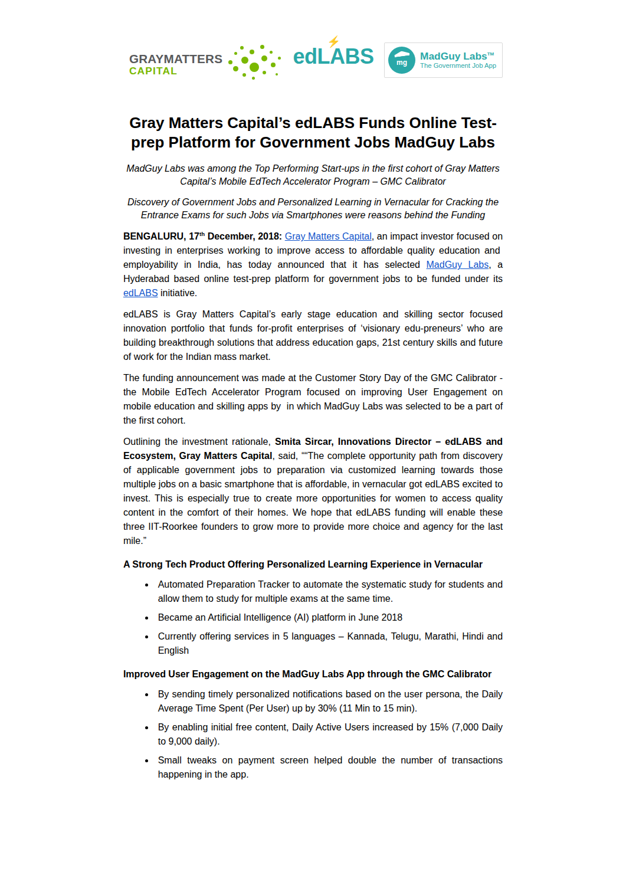GRAY MATTERS
CAPITAL
⚡
ed LABS
MadGuy LabsTM
The Government Job App
Gray Matters Capital’s edLABS Funds Online Test-prep Platform for Government Jobs MadGuy Labs
MadGuy Labs was among the Top Performing Start-ups in the first cohort of Gray Matters Capital’s Mobile EdTech Accelerator Program – GMC Calibrator
Discovery of Government Jobs and Personalized Learning in Vernacular for Cracking the Entrance Exams for such Jobs via Smartphones were reasons behind the Funding
BENGALURU, 17th December, 2018: Gray Matters Capital, an impact investor focused on investing in enterprises working to improve access to affordable quality education and employability in India, has today announced that it has selected MadGuy Labs, a Hyderabad based online test-prep platform for government jobs to be funded under its edLABS initiative.
edLABS is Gray Matters Capital’s early stage education and skilling sector focused innovation portfolio that funds for-profit enterprises of ‘visionary edu-preneurs’ who are building breakthrough solutions that address education gaps, 21st century skills and future of work for the Indian mass market.
The funding announcement was made at the Customer Story Day of the GMC Calibrator - the Mobile EdTech Accelerator Program focused on improving User Engagement on mobile education and skilling apps by in which MadGuy Labs was selected to be a part of the first cohort.
Outlining the investment rationale, Smita Sircar, Innovations Director – edLABS and Ecosystem, Gray Matters Capital, said, ““The complete opportunity path from discovery of applicable government jobs to preparation via customized learning towards those multiple jobs on a basic smartphone that is affordable, in vernacular got edLABS excited to invest. This is especially true to create more opportunities for women to access quality content in the comfort of their homes. We hope that edLABS funding will enable these three IIT-Roorkee founders to grow more to provide more choice and agency for the last mile.”
A Strong Tech Product Offering Personalized Learning Experience in Vernacular
Automated Preparation Tracker to automate the systematic study for students and allow them to study for multiple exams at the same time.
Became an Artificial Intelligence (AI) platform in June 2018
Currently offering services in 5 languages – Kannada, Telugu, Marathi, Hindi and English
Improved User Engagement on the MadGuy Labs App through the GMC Calibrator
By sending timely personalized notifications based on the user persona, the Daily Average Time Spent (Per User) up by 30% (11 Min to 15 min).
By enabling initial free content, Daily Active Users increased by 15% (7,000 Daily to 9,000 daily).
Small tweaks on payment screen helped double the number of transactions happening in the app.